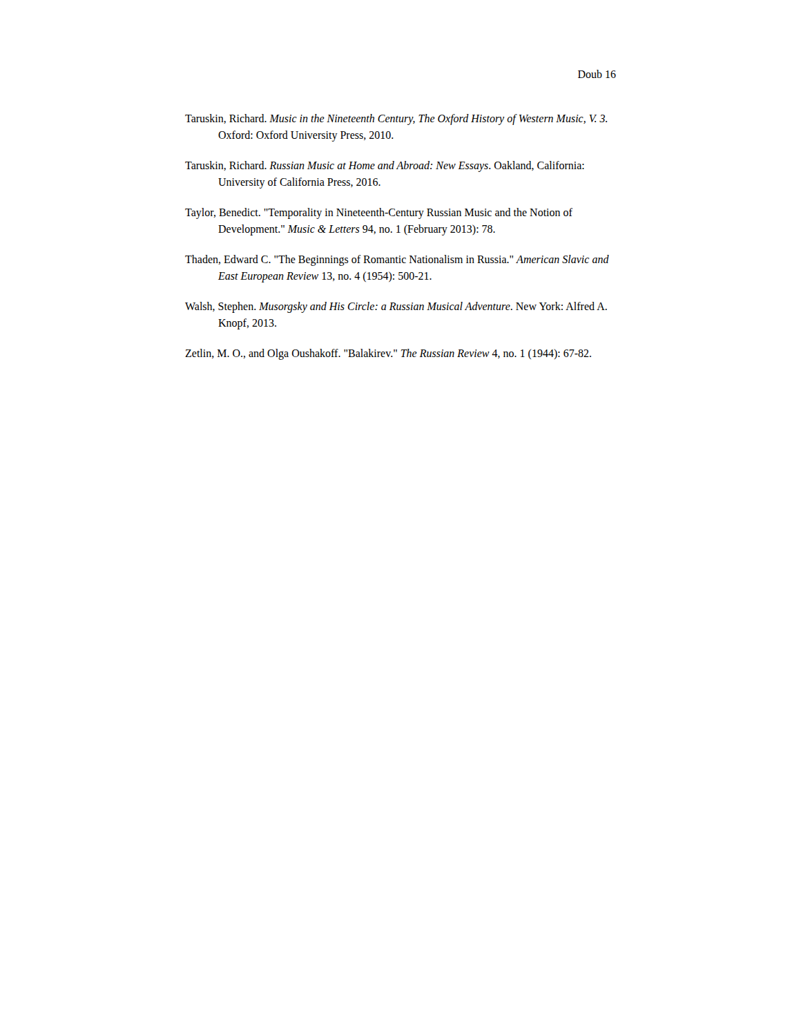Doub 16
Taruskin, Richard. Music in the Nineteenth Century, The Oxford History of Western Music, V. 3. Oxford: Oxford University Press, 2010.
Taruskin, Richard. Russian Music at Home and Abroad: New Essays. Oakland, California: University of California Press, 2016.
Taylor, Benedict. "Temporality in Nineteenth-Century Russian Music and the Notion of Development." Music & Letters 94, no. 1 (February 2013): 78.
Thaden, Edward C. "The Beginnings of Romantic Nationalism in Russia." American Slavic and East European Review 13, no. 4 (1954): 500-21.
Walsh, Stephen. Musorgsky and His Circle: a Russian Musical Adventure. New York: Alfred A. Knopf, 2013.
Zetlin, M. O., and Olga Oushakoff. "Balakirev." The Russian Review 4, no. 1 (1944): 67-82.